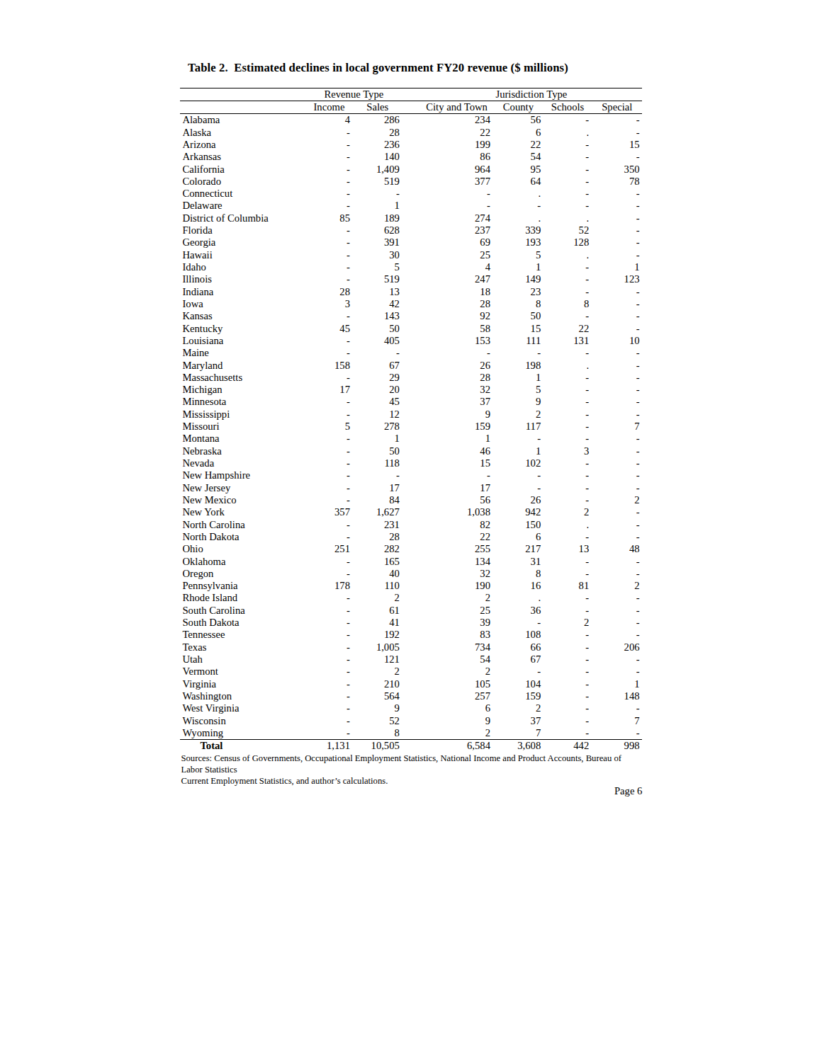Table 2. Estimated declines in local government FY20 revenue ($ millions)
| | Revenue Type | | Jurisdiction Type |
| --- | --- | --- | --- |
| | Income | Sales | | City and Town | County | Schools | Special |
| Alabama | 4 | 286 | | 234 | 56 | - | - |
| Alaska | - | 28 | | 22 | 6 | . | - |
| Arizona | - | 236 | | 199 | 22 | - | 15 |
| Arkansas | - | 140 | | 86 | 54 | - | - |
| California | - | 1,409 | | 964 | 95 | - | 350 |
| Colorado | - | 519 | | 377 | 64 | - | 78 |
| Connecticut | - | - | | - | . | - | - |
| Delaware | - | 1 | | - | - | - | - |
| District of Columbia | 85 | 189 | | 274 | . | . | - |
| Florida | - | 628 | | 237 | 339 | 52 | - |
| Georgia | - | 391 | | 69 | 193 | 128 | - |
| Hawaii | - | 30 | | 25 | 5 | . | - |
| Idaho | - | 5 | | 4 | 1 | - | 1 |
| Illinois | - | 519 | | 247 | 149 | - | 123 |
| Indiana | 28 | 13 | | 18 | 23 | - | - |
| Iowa | 3 | 42 | | 28 | 8 | 8 | - |
| Kansas | - | 143 | | 92 | 50 | - | - |
| Kentucky | 45 | 50 | | 58 | 15 | 22 | - |
| Louisiana | - | 405 | | 153 | 111 | 131 | 10 |
| Maine | - | - | | - | - | - | - |
| Maryland | 158 | 67 | | 26 | 198 | . | - |
| Massachusetts | - | 29 | | 28 | 1 | - | - |
| Michigan | 17 | 20 | | 32 | 5 | - | - |
| Minnesota | - | 45 | | 37 | 9 | - | - |
| Mississippi | - | 12 | | 9 | 2 | - | - |
| Missouri | 5 | 278 | | 159 | 117 | - | 7 |
| Montana | - | 1 | | 1 | - | - | - |
| Nebraska | - | 50 | | 46 | 1 | 3 | - |
| Nevada | - | 118 | | 15 | 102 | - | - |
| New Hampshire | - | - | | - | - | - | - |
| New Jersey | - | 17 | | 17 | - | - | - |
| New Mexico | - | 84 | | 56 | 26 | - | 2 |
| New York | 357 | 1,627 | | 1,038 | 942 | 2 | - |
| North Carolina | - | 231 | | 82 | 150 | . | - |
| North Dakota | - | 28 | | 22 | 6 | - | - |
| Ohio | 251 | 282 | | 255 | 217 | 13 | 48 |
| Oklahoma | - | 165 | | 134 | 31 | - | - |
| Oregon | - | 40 | | 32 | 8 | - | - |
| Pennsylvania | 178 | 110 | | 190 | 16 | 81 | 2 |
| Rhode Island | - | 2 | | 2 | . | - | - |
| South Carolina | - | 61 | | 25 | 36 | - | - |
| South Dakota | - | 41 | | 39 | - | 2 | - |
| Tennessee | - | 192 | | 83 | 108 | - | - |
| Texas | - | 1,005 | | 734 | 66 | - | 206 |
| Utah | - | 121 | | 54 | 67 | - | - |
| Vermont | - | 2 | | 2 | - | - | - |
| Virginia | - | 210 | | 105 | 104 | - | 1 |
| Washington | - | 564 | | 257 | 159 | - | 148 |
| West Virginia | - | 9 | | 6 | 2 | - | - |
| Wisconsin | - | 52 | | 9 | 37 | - | 7 |
| Wyoming | - | 8 | | 2 | 7 | - | - |
| Total | 1,131 | 10,505 | | 6,584 | 3,608 | 442 | 998 |
Sources: Census of Governments, Occupational Employment Statistics, National Income and Product Accounts, Bureau of Labor Statistics
Current Employment Statistics, and author’s calculations.
Page 6